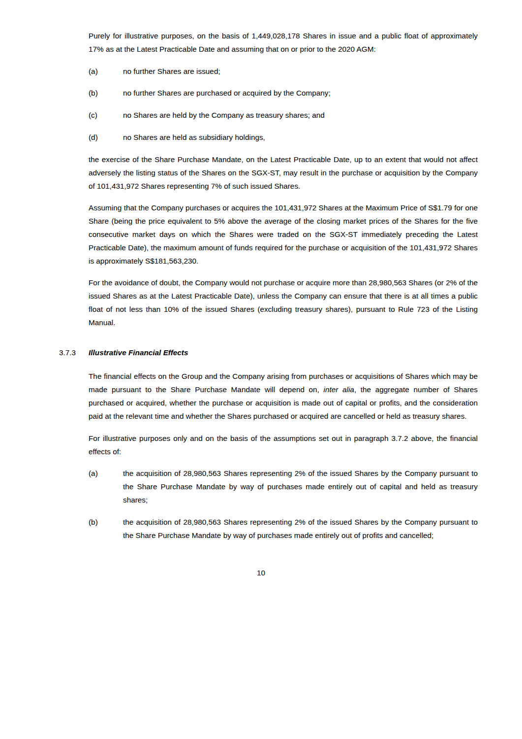Purely for illustrative purposes, on the basis of 1,449,028,178 Shares in issue and a public float of approximately 17% as at the Latest Practicable Date and assuming that on or prior to the 2020 AGM:
(a)
no further Shares are issued;
(b)
no further Shares are purchased or acquired by the Company;
(c)
no Shares are held by the Company as treasury shares; and
(d)
no Shares are held as subsidiary holdings,
the exercise of the Share Purchase Mandate, on the Latest Practicable Date, up to an extent that would not affect adversely the listing status of the Shares on the SGX-ST, may result in the purchase or acquisition by the Company of 101,431,972 Shares representing 7% of such issued Shares.
Assuming that the Company purchases or acquires the 101,431,972 Shares at the Maximum Price of S$1.79 for one Share (being the price equivalent to 5% above the average of the closing market prices of the Shares for the five consecutive market days on which the Shares were traded on the SGX-ST immediately preceding the Latest Practicable Date), the maximum amount of funds required for the purchase or acquisition of the 101,431,972 Shares is approximately S$181,563,230.
For the avoidance of doubt, the Company would not purchase or acquire more than 28,980,563 Shares (or 2% of the issued Shares as at the Latest Practicable Date), unless the Company can ensure that there is at all times a public float of not less than 10% of the issued Shares (excluding treasury shares), pursuant to Rule 723 of the Listing Manual.
3.7.3
Illustrative Financial Effects
The financial effects on the Group and the Company arising from purchases or acquisitions of Shares which may be made pursuant to the Share Purchase Mandate will depend on, inter alia, the aggregate number of Shares purchased or acquired, whether the purchase or acquisition is made out of capital or profits, and the consideration paid at the relevant time and whether the Shares purchased or acquired are cancelled or held as treasury shares.
For illustrative purposes only and on the basis of the assumptions set out in paragraph 3.7.2 above, the financial effects of:
(a)
the acquisition of 28,980,563 Shares representing 2% of the issued Shares by the Company pursuant to the Share Purchase Mandate by way of purchases made entirely out of capital and held as treasury shares;
(b)
the acquisition of 28,980,563 Shares representing 2% of the issued Shares by the Company pursuant to the Share Purchase Mandate by way of purchases made entirely out of profits and cancelled;
10